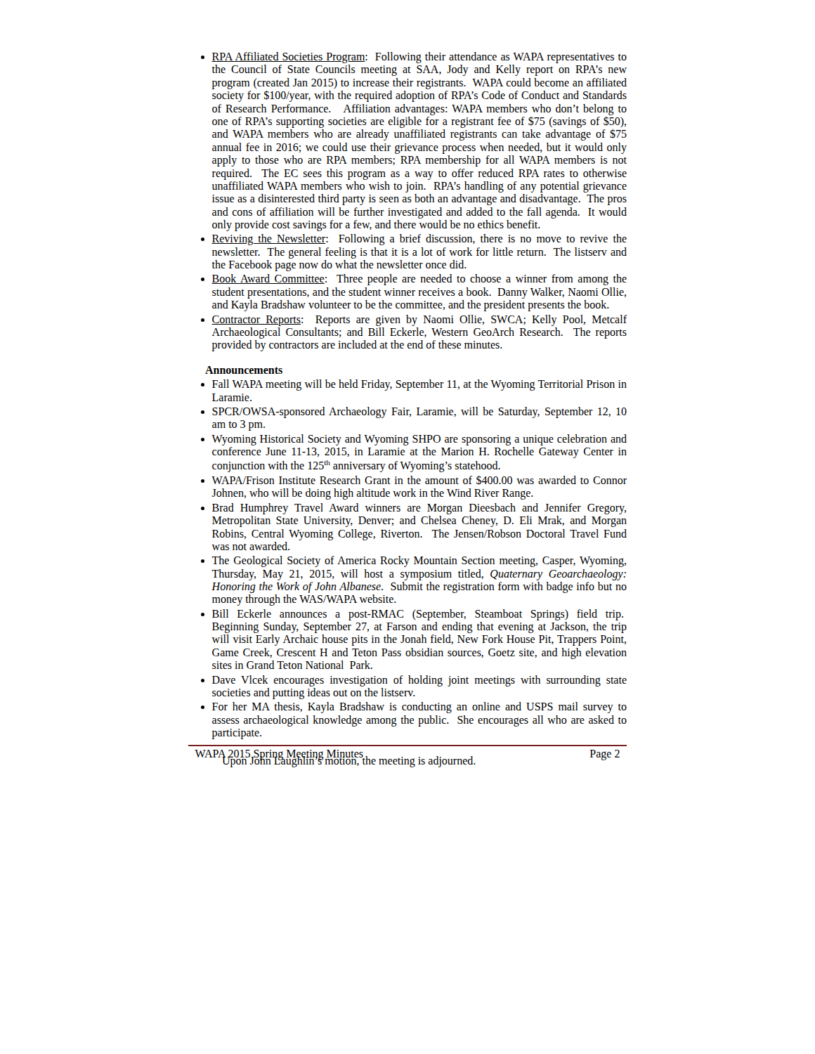RPA Affiliated Societies Program: Following their attendance as WAPA representatives to the Council of State Councils meeting at SAA, Jody and Kelly report on RPA’s new program (created Jan 2015) to increase their registrants. WAPA could become an affiliated society for $100/year, with the required adoption of RPA’s Code of Conduct and Standards of Research Performance. Affiliation advantages: WAPA members who don’t belong to one of RPA’s supporting societies are eligible for a registrant fee of $75 (savings of $50), and WAPA members who are already unaffiliated registrants can take advantage of $75 annual fee in 2016; we could use their grievance process when needed, but it would only apply to those who are RPA members; RPA membership for all WAPA members is not required. The EC sees this program as a way to offer reduced RPA rates to otherwise unaffiliated WAPA members who wish to join. RPA’s handling of any potential grievance issue as a disinterested third party is seen as both an advantage and disadvantage. The pros and cons of affiliation will be further investigated and added to the fall agenda. It would only provide cost savings for a few, and there would be no ethics benefit.
Reviving the Newsletter: Following a brief discussion, there is no move to revive the newsletter. The general feeling is that it is a lot of work for little return. The listserv and the Facebook page now do what the newsletter once did.
Book Award Committee: Three people are needed to choose a winner from among the student presentations, and the student winner receives a book. Danny Walker, Naomi Ollie, and Kayla Bradshaw volunteer to be the committee, and the president presents the book.
Contractor Reports: Reports are given by Naomi Ollie, SWCA; Kelly Pool, Metcalf Archaeological Consultants; and Bill Eckerle, Western GeoArch Research. The reports provided by contractors are included at the end of these minutes.
Announcements
Fall WAPA meeting will be held Friday, September 11, at the Wyoming Territorial Prison in Laramie.
SPCR/OWSA-sponsored Archaeology Fair, Laramie, will be Saturday, September 12, 10 am to 3 pm.
Wyoming Historical Society and Wyoming SHPO are sponsoring a unique celebration and conference June 11-13, 2015, in Laramie at the Marion H. Rochelle Gateway Center in conjunction with the 125th anniversary of Wyoming’s statehood.
WAPA/Frison Institute Research Grant in the amount of $400.00 was awarded to Connor Johnen, who will be doing high altitude work in the Wind River Range.
Brad Humphrey Travel Award winners are Morgan Dieesbach and Jennifer Gregory, Metropolitan State University, Denver; and Chelsea Cheney, D. Eli Mrak, and Morgan Robins, Central Wyoming College, Riverton. The Jensen/Robson Doctoral Travel Fund was not awarded.
The Geological Society of America Rocky Mountain Section meeting, Casper, Wyoming, Thursday, May 21, 2015, will host a symposium titled, Quaternary Geoarchaeology: Honoring the Work of John Albanese. Submit the registration form with badge info but no money through the WAS/WAPA website.
Bill Eckerle announces a post-RMAC (September, Steamboat Springs) field trip. Beginning Sunday, September 27, at Farson and ending that evening at Jackson, the trip will visit Early Archaic house pits in the Jonah field, New Fork House Pit, Trappers Point, Game Creek, Crescent H and Teton Pass obsidian sources, Goetz site, and high elevation sites in Grand Teton National Park.
Dave Vlcek encourages investigation of holding joint meetings with surrounding state societies and putting ideas out on the listserv.
For her MA thesis, Kayla Bradshaw is conducting an online and USPS mail survey to assess archaeological knowledge among the public. She encourages all who are asked to participate.
Upon John Laughlin’s motion, the meeting is adjourned.
WAPA 2015 Spring Meeting Minutes Page 2